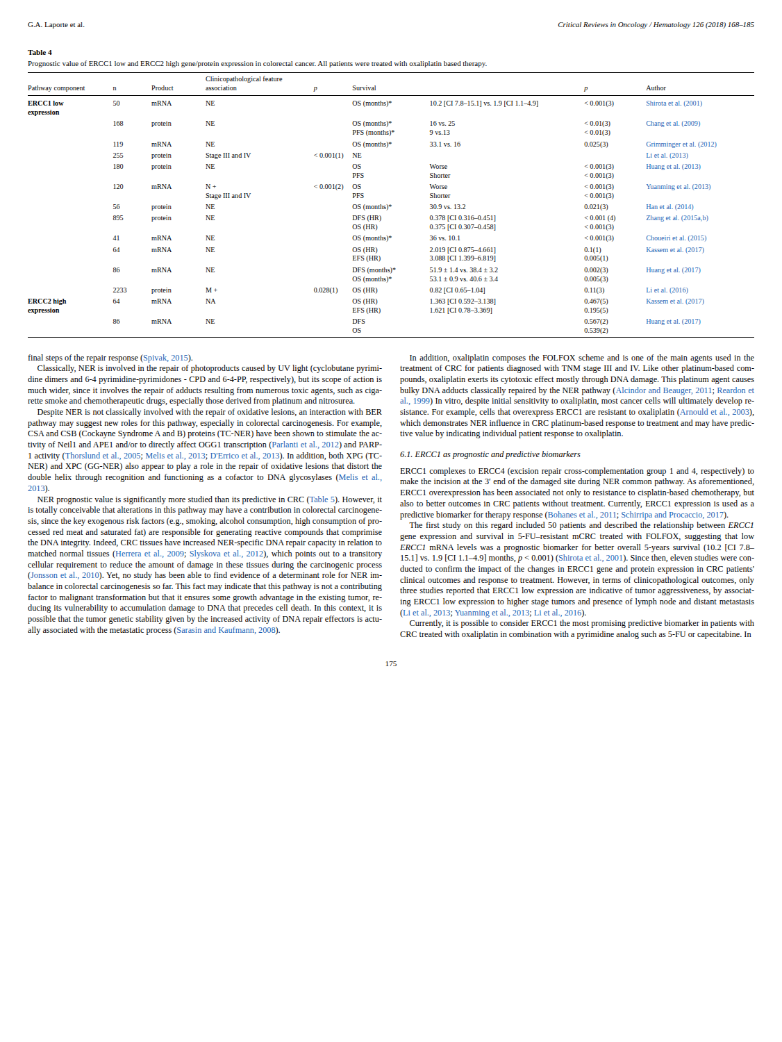G.A. Laporte et al. Critical Reviews in Oncology / Hematology 126 (2018) 168–185
Table 4
Prognostic value of ERCC1 low and ERCC2 high gene/protein expression in colorectal cancer. All patients were treated with oxaliplatin based therapy.
| Pathway component | n | Product | Clinicopathological feature association | p | Survival | | p | Author |
| --- | --- | --- | --- | --- | --- | --- | --- | --- |
| ERCC1 low expression | 50 | mRNA | NE | | OS (months)* | 10.2 [CI 7.8–15.1] vs. 1.9 [CI 1.1–4.9] | < 0.001(3) | Shirota et al. (2001) |
| | 168 | protein | NE | | OS (months)* PFS (months)* | 16 vs. 25 9 vs.13 | < 0.01(3) < 0.01(3) | Chang et al. (2009) |
| | 119 | mRNA | NE | | OS (months)* | 33.1 vs. 16 | 0.025(3) | Grimminger et al. (2012) |
| | 255 | protein | Stage III and IV | < 0.001(1) | NE | | | Li et al. (2013) |
| | 180 | protein | NE | | OS PFS | Worse Shorter | < 0.001(3) < 0.001(3) | Huang et al. (2013) |
| | 120 | mRNA | N + Stage III and IV | < 0.001(2) | OS PFS | Worse Shorter | < 0.001(3) < 0.001(3) | Yuanming et al. (2013) |
| | 56 | protein | NE | | OS (months)* | 30.9 vs. 13.2 | 0.021(3) | Han et al. (2014) |
| | 895 | protein | NE | | DFS (HR) OS (HR) | 0.378 [CI 0.316–0.451] 0.375 [CI 0.307–0.458] | < 0.001 (4) < 0.001(3) | Zhang et al. (2015a,b) |
| | 41 | mRNA | NE | | OS (months)* | 36 vs. 10.1 | < 0.001(3) | Choueiri et al. (2015) |
| | 64 | mRNA | NE | | OS (HR) EFS (HR) | 2.019 [CI 0.875–4.661] 3.088 [CI 1.399–6.819] | 0.1(1) 0.005(1) | Kassem et al. (2017) |
| | 86 | mRNA | NE | | DFS (months)* OS (months)* | 51.9 ± 1.4 vs. 38.4 ± 3.2 53.1 ± 0.9 vs. 40.6 ± 3.4 | 0.002(3) 0.005(3) | Huang et al. (2017) |
| | 2233 | protein | M + | 0.028(1) | OS (HR) | 0.82 [CI 0.65–1.04] | 0.11(3) | Li et al. (2016) |
| ERCC2 high expression | 64 | mRNA | NA | | OS (HR) EFS (HR) | 1.363 [CI 0.592–3.138] 1.621 [CI 0.78–3.369] | 0.467(5) 0.195(5) | Kassem et al. (2017) |
| | 86 | mRNA | NE | | DFS OS | | 0.567(2) 0.539(2) | Huang et al. (2017) |
final steps of the repair response (Spivak, 2015).
Classically, NER is involved in the repair of photoproducts caused by UV light (cyclobutane pyrimidine dimers and 6-4 pyrimidine-pyrimidones - CPD and 6-4-PP, respectively), but its scope of action is much wider, since it involves the repair of adducts resulting from numerous toxic agents, such as cigarette smoke and chemotherapeutic drugs, especially those derived from platinum and nitrosurea.
Despite NER is not classically involved with the repair of oxidative lesions, an interaction with BER pathway may suggest new roles for this pathway, especially in colorectal carcinogenesis. For example, CSA and CSB (Cockayne Syndrome A and B) proteins (TC-NER) have been shown to stimulate the activity of Neil1 and APE1 and/or to directly affect OGG1 transcription (Parlanti et al., 2012) and PARP-1 activity (Thorslund et al., 2005; Melis et al., 2013; D'Errico et al., 2013). In addition, both XPG (TC-NER) and XPC (GG-NER) also appear to play a role in the repair of oxidative lesions that distort the double helix through recognition and functioning as a cofactor to DNA glycosylases (Melis et al., 2013).
NER prognostic value is significantly more studied than its predictive in CRC (Table 5). However, it is totally conceivable that alterations in this pathway may have a contribution in colorectal carcinogenesis, since the key exogenous risk factors (e.g., smoking, alcohol consumption, high consumption of processed red meat and saturated fat) are responsible for generating reactive compounds that comprimise the DNA integrity. Indeed, CRC tissues have increased NER-specific DNA repair capacity in relation to matched normal tissues (Herrera et al., 2009; Slyskova et al., 2012), which points out to a transitory cellular requirement to reduce the amount of damage in these tissues during the carcinogenic process (Jonsson et al., 2010). Yet, no study has been able to find evidence of a determinant role for NER imbalance in colorectal carcinogenesis so far. This fact may indicate that this pathway is not a contributing factor to malignant transformation but that it ensures some growth advantage in the existing tumor, reducing its vulnerability to accumulation damage to DNA that precedes cell death. In this context, it is possible that the tumor genetic stability given by the increased activity of DNA repair effectors is actually associated with the metastatic process (Sarasin and Kaufmann, 2008).
In addition, oxaliplatin composes the FOLFOX scheme and is one of the main agents used in the treatment of CRC for patients diagnosed with TNM stage III and IV. Like other platinum-based compounds, oxaliplatin exerts its cytotoxic effect mostly through DNA damage. This platinum agent causes bulky DNA adducts classically repaired by the NER pathway (Alcindor and Beauger, 2011; Reardon et al., 1999) In vitro, despite initial sensitivity to oxaliplatin, most cancer cells will ultimately develop resistance. For example, cells that overexpress ERCC1 are resistant to oxaliplatin (Arnould et al., 2003), which demonstrates NER influence in CRC platinum-based response to treatment and may have predictive value by indicating individual patient response to oxaliplatin.
6.1. ERCC1 as prognostic and predictive biomarkers
ERCC1 complexes to ERCC4 (excision repair cross-complementation group 1 and 4, respectively) to make the incision at the 3′ end of the damaged site during NER common pathway. As aforementioned, ERCC1 overexpression has been associated not only to resistance to cisplatin-based chemotherapy, but also to better outcomes in CRC patients without treatment. Currently, ERCC1 expression is used as a predictive biomarker for therapy response (Bohanes et al., 2011; Schirripa and Procaccio, 2017).
The first study on this regard included 50 patients and described the relationship between ERCC1 gene expression and survival in 5-FU–resistant mCRC treated with FOLFOX, suggesting that low ERCC1 mRNA levels was a prognostic biomarker for better overall 5-years survival (10.2 [CI 7.8–15.1] vs. 1.9 [CI 1.1–4.9] months, p < 0.001) (Shirota et al., 2001). Since then, eleven studies were conducted to confirm the impact of the changes in ERCC1 gene and protein expression in CRC patients' clinical outcomes and response to treatment. However, in terms of clinicopathological outcomes, only three studies reported that ERCC1 low expression are indicative of tumor aggressiveness, by associating ERCC1 low expression to higher stage tumors and presence of lymph node and distant metastasis (Li et al., 2013; Yuanming et al., 2013; Li et al., 2016).
Currently, it is possible to consider ERCC1 the most promising predictive biomarker in patients with CRC treated with oxaliplatin in combination with a pyrimidine analog such as 5-FU or capecitabine. In
175